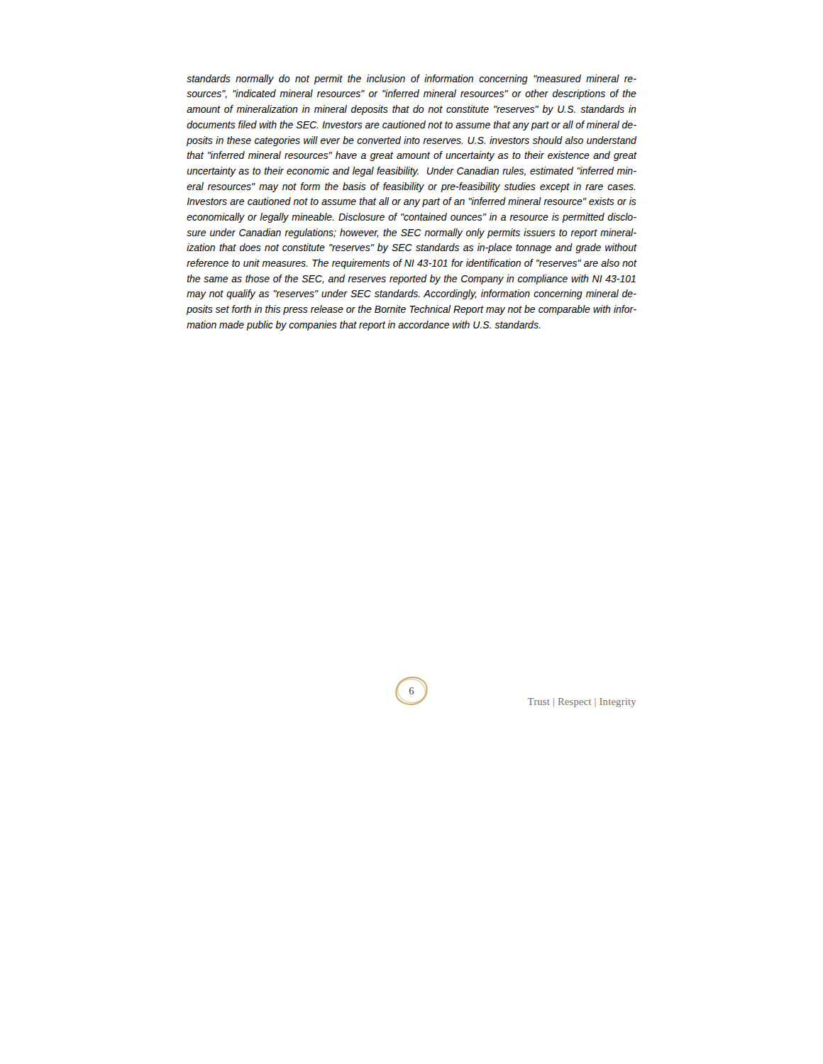standards normally do not permit the inclusion of information concerning "measured mineral resources", "indicated mineral resources" or "inferred mineral resources" or other descriptions of the amount of mineralization in mineral deposits that do not constitute "reserves" by U.S. standards in documents filed with the SEC. Investors are cautioned not to assume that any part or all of mineral deposits in these categories will ever be converted into reserves. U.S. investors should also understand that "inferred mineral resources" have a great amount of uncertainty as to their existence and great uncertainty as to their economic and legal feasibility. Under Canadian rules, estimated "inferred mineral resources" may not form the basis of feasibility or pre-feasibility studies except in rare cases. Investors are cautioned not to assume that all or any part of an "inferred mineral resource" exists or is economically or legally mineable. Disclosure of "contained ounces" in a resource is permitted disclosure under Canadian regulations; however, the SEC normally only permits issuers to report mineralization that does not constitute "reserves" by SEC standards as in-place tonnage and grade without reference to unit measures. The requirements of NI 43-101 for identification of "reserves" are also not the same as those of the SEC, and reserves reported by the Company in compliance with NI 43-101 may not qualify as "reserves" under SEC standards. Accordingly, information concerning mineral deposits set forth in this press release or the Bornite Technical Report may not be comparable with information made public by companies that report in accordance with U.S. standards.
6
Trust | Respect | Integrity